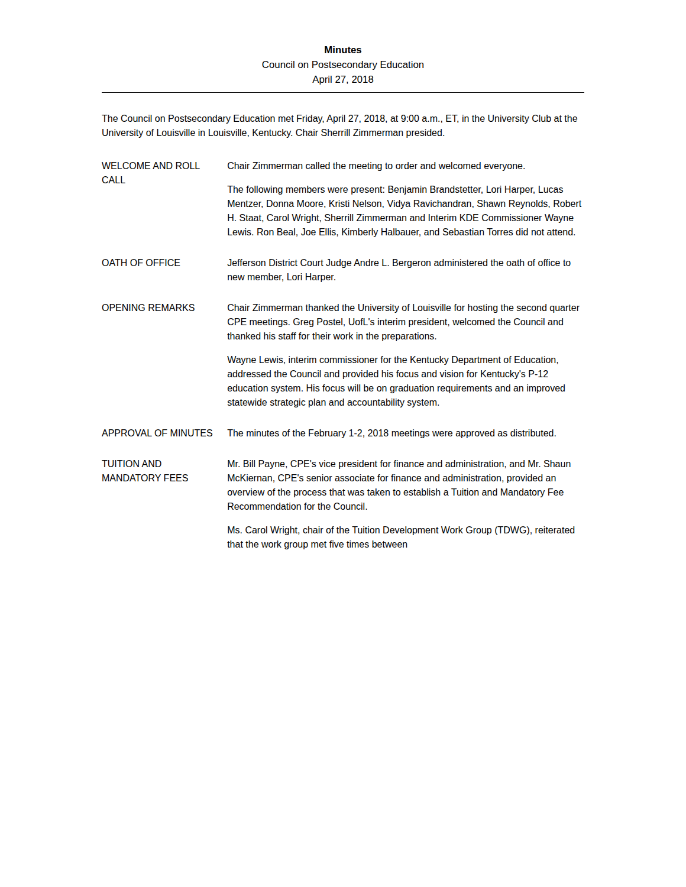Minutes
Council on Postsecondary Education
April 27, 2018
The Council on Postsecondary Education met Friday, April 27, 2018, at 9:00 a.m., ET, in the University Club at the University of Louisville in Louisville, Kentucky. Chair Sherrill Zimmerman presided.
| Welcome and Roll Call | Chair Zimmerman called the meeting to order and welcomed everyone. The following members were present: Benjamin Brandstetter, Lori Harper, Lucas Mentzer, Donna Moore, Kristi Nelson, Vidya Ravichandran, Shawn Reynolds, Robert H. Staat, Carol Wright, Sherrill Zimmerman and Interim KDE Commissioner Wayne Lewis. Ron Beal, Joe Ellis, Kimberly Halbauer, and Sebastian Torres did not attend. |
| Oath of Office | Jefferson District Court Judge Andre L. Bergeron administered the oath of office to new member, Lori Harper. |
| Opening Remarks | Chair Zimmerman thanked the University of Louisville for hosting the second quarter CPE meetings. Greg Postel, UofL's interim president, welcomed the Council and thanked his staff for their work in the preparations. Wayne Lewis, interim commissioner for the Kentucky Department of Education, addressed the Council and provided his focus and vision for Kentucky's P-12 education system. His focus will be on graduation requirements and an improved statewide strategic plan and accountability system. |
| Approval of Minutes | The minutes of the February 1-2, 2018 meetings were approved as distributed. |
| Tuition and Mandatory Fees | Mr. Bill Payne, CPE's vice president for finance and administration, and Mr. Shaun McKiernan, CPE's senior associate for finance and administration, provided an overview of the process that was taken to establish a Tuition and Mandatory Fee Recommendation for the Council. Ms. Carol Wright, chair of the Tuition Development Work Group (TDWG), reiterated that the work group met five times between |